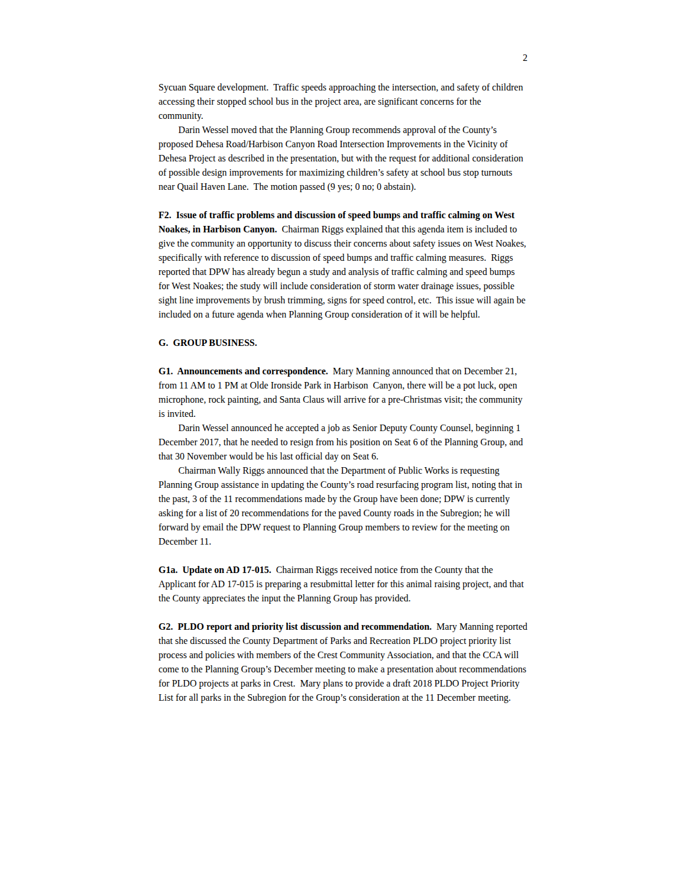2
Sycuan Square development. Traffic speeds approaching the intersection, and safety of children accessing their stopped school bus in the project area, are significant concerns for the community.
Darin Wessel moved that the Planning Group recommends approval of the County’s proposed Dehesa Road/Harbison Canyon Road Intersection Improvements in the Vicinity of Dehesa Project as described in the presentation, but with the request for additional consideration of possible design improvements for maximizing children’s safety at school bus stop turnouts near Quail Haven Lane. The motion passed (9 yes; 0 no; 0 abstain).
F2. Issue of traffic problems and discussion of speed bumps and traffic calming on West Noakes, in Harbison Canyon. Chairman Riggs explained that this agenda item is included to give the community an opportunity to discuss their concerns about safety issues on West Noakes, specifically with reference to discussion of speed bumps and traffic calming measures. Riggs reported that DPW has already begun a study and analysis of traffic calming and speed bumps for West Noakes; the study will include consideration of storm water drainage issues, possible sight line improvements by brush trimming, signs for speed control, etc. This issue will again be included on a future agenda when Planning Group consideration of it will be helpful.
G. GROUP BUSINESS.
G1. Announcements and correspondence. Mary Manning announced that on December 21, from 11 AM to 1 PM at Olde Ironside Park in Harbison Canyon, there will be a pot luck, open microphone, rock painting, and Santa Claus will arrive for a pre-Christmas visit; the community is invited.
Darin Wessel announced he accepted a job as Senior Deputy County Counsel, beginning 1 December 2017, that he needed to resign from his position on Seat 6 of the Planning Group, and that 30 November would be his last official day on Seat 6.
Chairman Wally Riggs announced that the Department of Public Works is requesting Planning Group assistance in updating the County’s road resurfacing program list, noting that in the past, 3 of the 11 recommendations made by the Group have been done; DPW is currently asking for a list of 20 recommendations for the paved County roads in the Subregion; he will forward by email the DPW request to Planning Group members to review for the meeting on December 11.
G1a. Update on AD 17-015. Chairman Riggs received notice from the County that the Applicant for AD 17-015 is preparing a resubmittal letter for this animal raising project, and that the County appreciates the input the Planning Group has provided.
G2. PLDO report and priority list discussion and recommendation. Mary Manning reported that she discussed the County Department of Parks and Recreation PLDO project priority list process and policies with members of the Crest Community Association, and that the CCA will come to the Planning Group’s December meeting to make a presentation about recommendations for PLDO projects at parks in Crest. Mary plans to provide a draft 2018 PLDO Project Priority List for all parks in the Subregion for the Group’s consideration at the 11 December meeting.